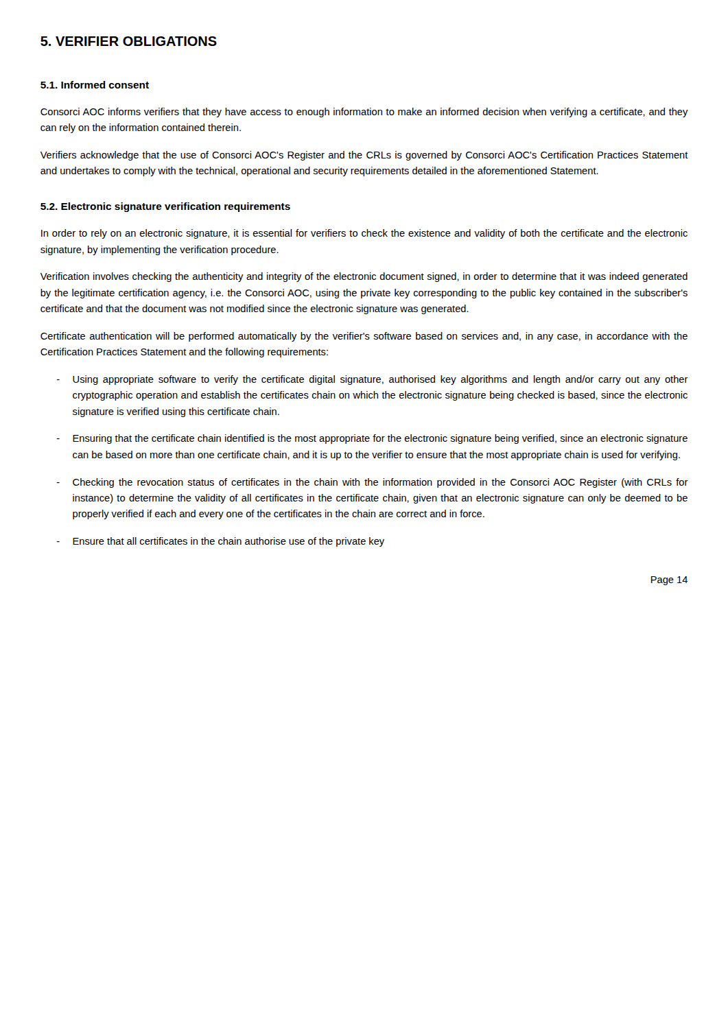5. VERIFIER OBLIGATIONS
5.1. Informed consent
Consorci AOC informs verifiers that they have access to enough information to make an informed decision when verifying a certificate, and they can rely on the information contained therein.
Verifiers acknowledge that the use of Consorci AOC's Register and the CRLs is governed by Consorci AOC's Certification Practices Statement and undertakes to comply with the technical, operational and security requirements detailed in the aforementioned Statement.
5.2. Electronic signature verification requirements
In order to rely on an electronic signature, it is essential for verifiers to check the existence and validity of both the certificate and the electronic signature, by implementing the verification procedure.
Verification involves checking the authenticity and integrity of the electronic document signed, in order to determine that it was indeed generated by the legitimate certification agency, i.e. the Consorci AOC, using the private key corresponding to the public key contained in the subscriber's certificate and that the document was not modified since the electronic signature was generated.
Certificate authentication will be performed automatically by the verifier's software based on services and, in any case, in accordance with the Certification Practices Statement and the following requirements:
Using appropriate software to verify the certificate digital signature, authorised key algorithms and length and/or carry out any other cryptographic operation and establish the certificates chain on which the electronic signature being checked is based, since the electronic signature is verified using this certificate chain.
Ensuring that the certificate chain identified is the most appropriate for the electronic signature being verified, since an electronic signature can be based on more than one certificate chain, and it is up to the verifier to ensure that the most appropriate chain is used for verifying.
Checking the revocation status of certificates in the chain with the information provided in the Consorci AOC Register (with CRLs for instance) to determine the validity of all certificates in the certificate chain, given that an electronic signature can only be deemed to be properly verified if each and every one of the certificates in the chain are correct and in force.
Ensure that all certificates in the chain authorise use of the private key
Page 14